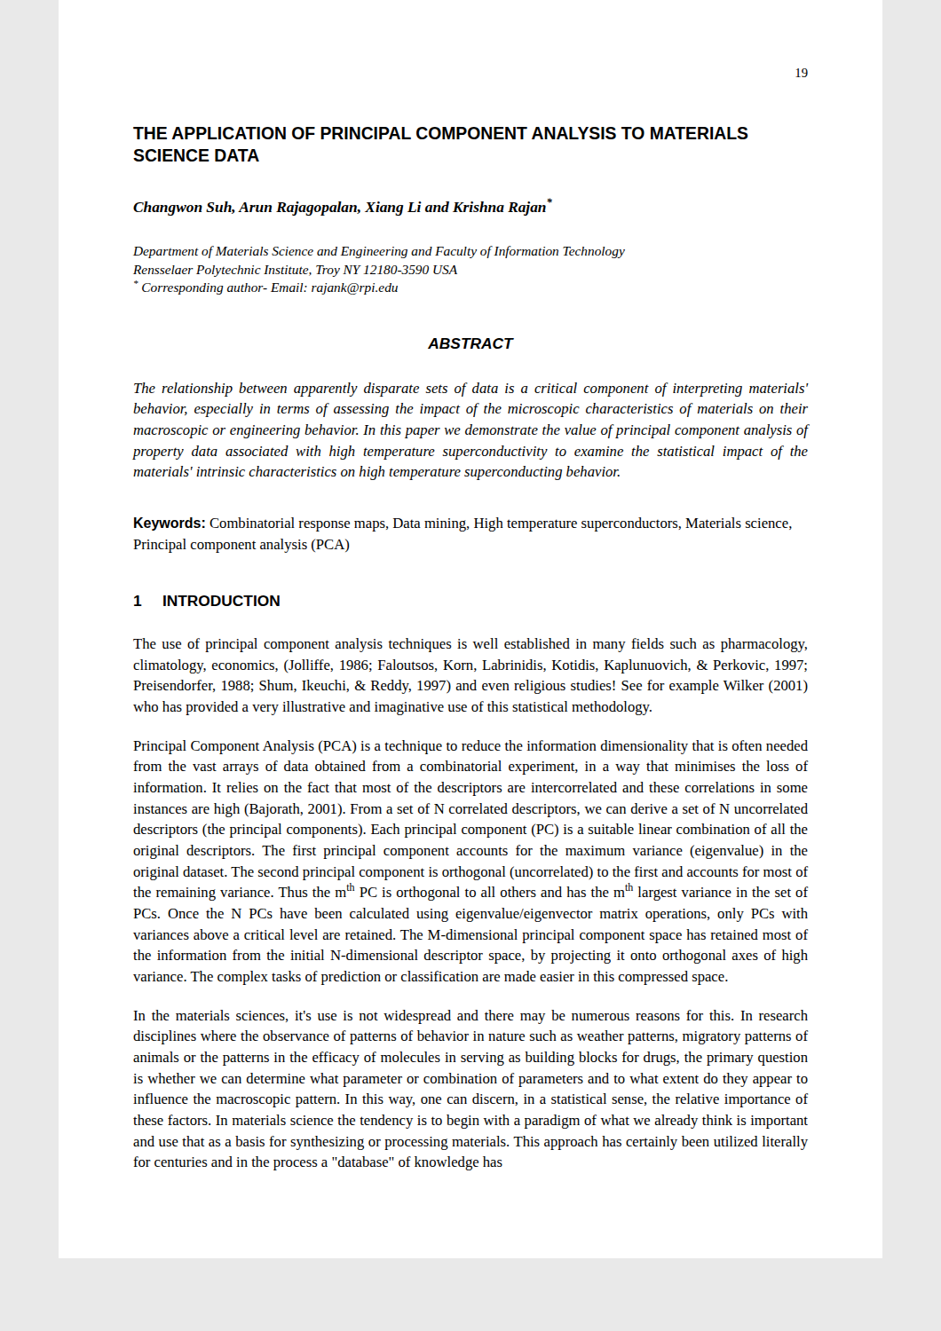19
The Application of Principal Component Analysis to Materials Science Data
Changwon Suh, Arun Rajagopalan, Xiang Li and Krishna Rajan*
Department of Materials Science and Engineering and Faculty of Information Technology
Rensselaer Polytechnic Institute, Troy NY 12180-3590 USA
* Corresponding author- Email: rajank@rpi.edu
Abstract
The relationship between apparently disparate sets of data is a critical component of interpreting materials' behavior, especially in terms of assessing the impact of the microscopic characteristics of materials on their macroscopic or engineering behavior. In this paper we demonstrate the value of principal component analysis of property data associated with high temperature superconductivity to examine the statistical impact of the materials' intrinsic characteristics on high temperature superconducting behavior.
Keywords: Combinatorial response maps, Data mining, High temperature superconductors, Materials science, Principal component analysis (PCA)
1 Introduction
The use of principal component analysis techniques is well established in many fields such as pharmacology, climatology, economics, (Jolliffe, 1986; Faloutsos, Korn, Labrinidis, Kotidis, Kaplunuovich, & Perkovic, 1997; Preisendorfer, 1988; Shum, Ikeuchi, & Reddy, 1997) and even religious studies! See for example Wilker (2001) who has provided a very illustrative and imaginative use of this statistical methodology.
Principal Component Analysis (PCA) is a technique to reduce the information dimensionality that is often needed from the vast arrays of data obtained from a combinatorial experiment, in a way that minimises the loss of information. It relies on the fact that most of the descriptors are intercorrelated and these correlations in some instances are high (Bajorath, 2001). From a set of N correlated descriptors, we can derive a set of N uncorrelated descriptors (the principal components). Each principal component (PC) is a suitable linear combination of all the original descriptors. The first principal component accounts for the maximum variance (eigenvalue) in the original dataset. The second principal component is orthogonal (uncorrelated) to the first and accounts for most of the remaining variance. Thus the mth PC is orthogonal to all others and has the mth largest variance in the set of PCs. Once the N PCs have been calculated using eigenvalue/eigenvector matrix operations, only PCs with variances above a critical level are retained. The M-dimensional principal component space has retained most of the information from the initial N-dimensional descriptor space, by projecting it onto orthogonal axes of high variance. The complex tasks of prediction or classification are made easier in this compressed space.
In the materials sciences, it's use is not widespread and there may be numerous reasons for this. In research disciplines where the observance of patterns of behavior in nature such as weather patterns, migratory patterns of animals or the patterns in the efficacy of molecules in serving as building blocks for drugs, the primary question is whether we can determine what parameter or combination of parameters and to what extent do they appear to influence the macroscopic pattern. In this way, one can discern, in a statistical sense, the relative importance of these factors. In materials science the tendency is to begin with a paradigm of what we already think is important and use that as a basis for synthesizing or processing materials. This approach has certainly been utilized literally for centuries and in the process a "database" of knowledge has